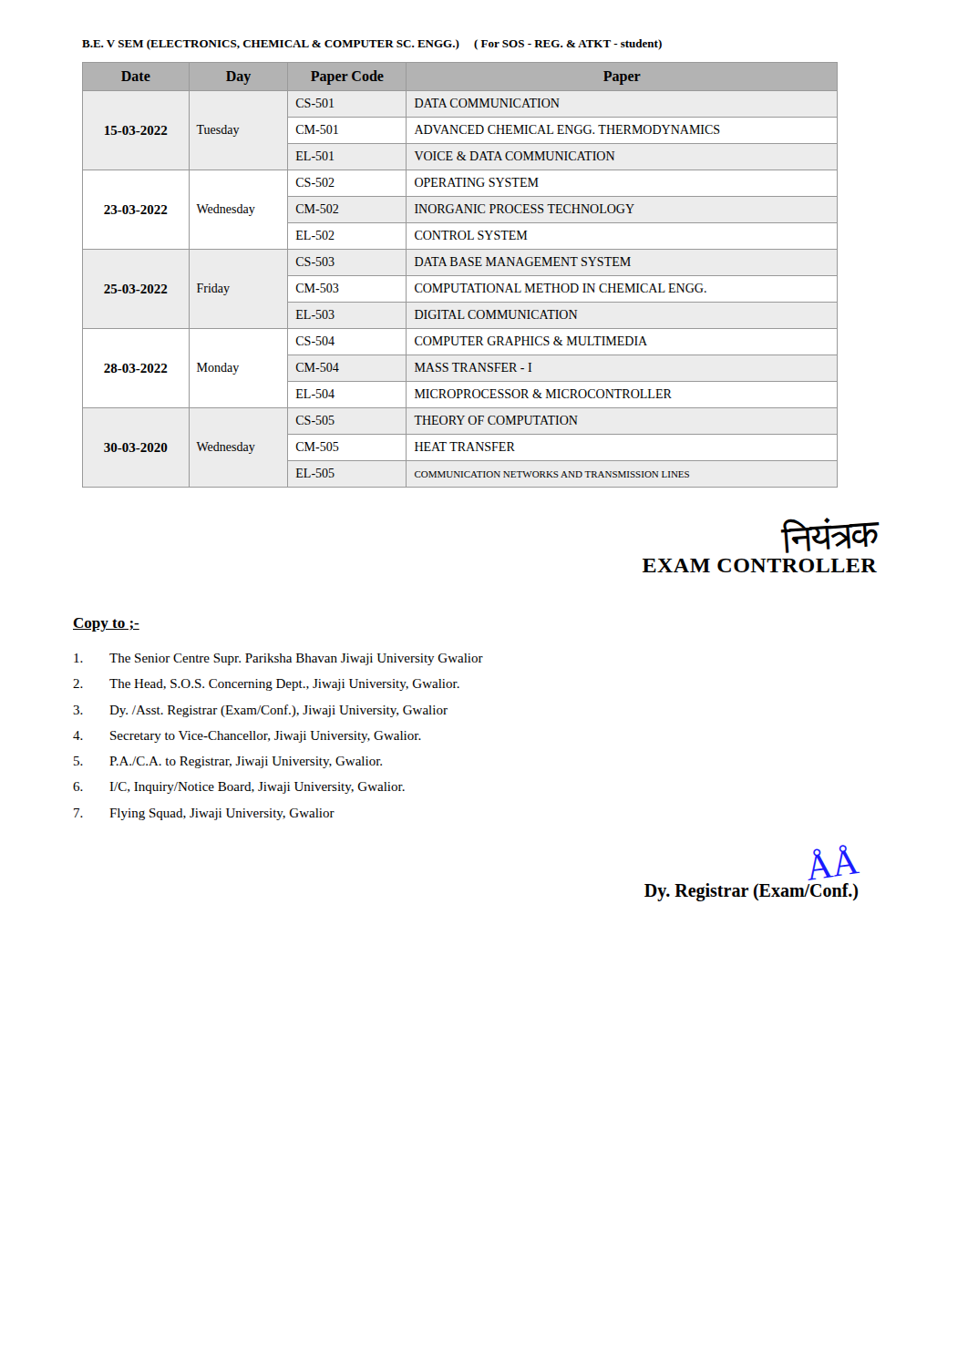B.E. V SEM (ELECTRONICS, CHEMICAL & COMPUTER SC. ENGG.) ( For SOS - REG. & ATKT - student)
| Date | Day | Paper Code | Paper |
| --- | --- | --- | --- |
| 15-03-2022 | Tuesday | CS-501 | DATA COMMUNICATION |
| CM-501 | ADVANCED CHEMICAL ENGG. THERMODYNAMICS |
| EL-501 | VOICE & DATA COMMUNICATION |
| 23-03-2022 | Wednesday | CS-502 | OPERATING SYSTEM |
| CM-502 | INORGANIC PROCESS TECHNOLOGY |
| EL-502 | CONTROL SYSTEM |
| 25-03-2022 | Friday | CS-503 | DATA BASE MANAGEMENT SYSTEM |
| CM-503 | COMPUTATIONAL METHOD IN CHEMICAL ENGG. |
| EL-503 | DIGITAL COMMUNICATION |
| 28-03-2022 | Monday | CS-504 | COMPUTER GRAPHICS & MULTIMEDIA |
| CM-504 | MASS TRANSFER - I |
| EL-504 | MICROPROCESSOR & MICROCONTROLLER |
| 30-03-2020 | Wednesday | CS-505 | THEORY OF COMPUTATION |
| CM-505 | HEAT TRANSFER |
| EL-505 | COMMUNICATION NETWORKS AND TRANSMISSION LINES |
नियंत्रक
EXAM CONTROLLER
Copy to ;-
1. The Senior Centre Supr. Pariksha Bhavan Jiwaji University Gwalior
2. The Head, S.O.S. Concerning Dept., Jiwaji University, Gwalior.
3. Dy. /Asst. Registrar (Exam/Conf.), Jiwaji University, Gwalior
4. Secretary to Vice-Chancellor, Jiwaji University, Gwalior.
5. P.A./C.A. to Registrar, Jiwaji University, Gwalior.
6. I/C, Inquiry/Notice Board, Jiwaji University, Gwalior.
7. Flying Squad, Jiwaji University, Gwalior
ÅÅ
Dy. Registrar (Exam/Conf.)